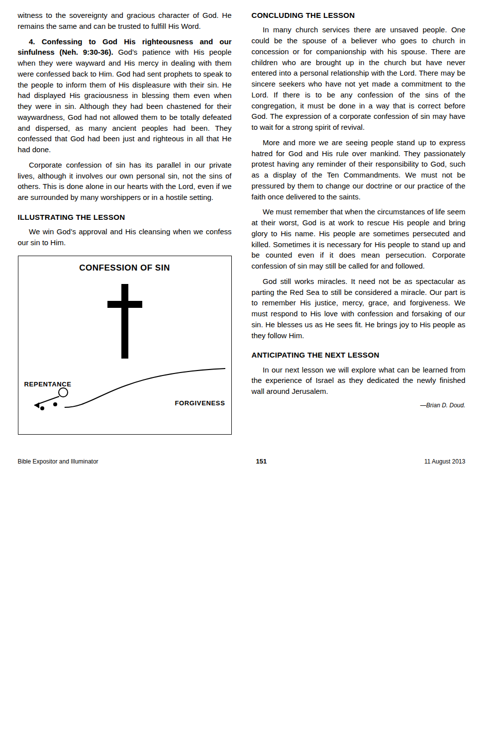witness to the sovereignty and gracious character of God. He remains the same and can be trusted to fulfill His Word.
4. Confessing to God His righteousness and our sinfulness (Neh. 9:30-36). God’s patience with His people when they were wayward and His mercy in dealing with them were confessed back to Him. God had sent prophets to speak to the people to inform them of His displeasure with their sin. He had displayed His graciousness in blessing them even when they were in sin. Although they had been chastened for their waywardness, God had not allowed them to be totally defeated and dispersed, as many ancient peoples had been. They confessed that God had been just and righteous in all that He had done.
Corporate confession of sin has its parallel in our private lives, although it involves our own personal sin, not the sins of others. This is done alone in our hearts with the Lord, even if we are surrounded by many worshippers or in a hostile setting.
Illustrating the Lesson
We win God’s approval and His cleansing when we confess our sin to Him.
CONFESSION OF SIN
REPENTANCE
FORGIVENESS
Concluding the Lesson
In many church services there are unsaved people. One could be the spouse of a believer who goes to church in concession or for companionship with his spouse. There are children who are brought up in the church but have never entered into a personal relationship with the Lord. There may be sincere seekers who have not yet made a commitment to the Lord. If there is to be any confession of the sins of the congregation, it must be done in a way that is correct before God. The expression of a corporate confession of sin may have to wait for a strong spirit of revival.
More and more we are seeing people stand up to express hatred for God and His rule over mankind. They passionately protest having any reminder of their responsibility to God, such as a display of the Ten Commandments. We must not be pressured by them to change our doctrine or our practice of the faith once delivered to the saints.
We must remember that when the circumstances of life seem at their worst, God is at work to rescue His people and bring glory to His name. His people are sometimes persecuted and killed. Sometimes it is necessary for His people to stand up and be counted even if it does mean persecution. Corporate confession of sin may still be called for and followed.
God still works miracles. It need not be as spectacular as parting the Red Sea to still be considered a miracle. Our part is to remember His justice, mercy, grace, and forgiveness. We must respond to His love with confession and forsaking of our sin. He blesses us as He sees fit. He brings joy to His people as they follow Him.
Anticipating the Next Lesson
In our next lesson we will explore what can be learned from the experience of Israel as they dedicated the newly finished wall around Jerusalem.
—Brian D. Doud.
Bible Expositor and Illuminator
151
11 August 2013